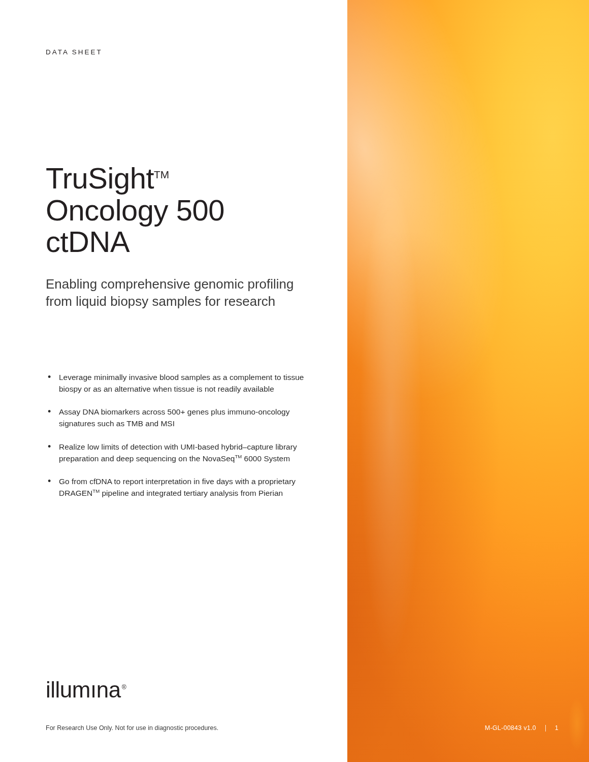Data Sheet
TruSightTM
Oncology 500
ctDNA
Enabling comprehensive genomic profiling from liquid biopsy samples for research
Leverage minimally invasive blood samples as a complement to tissue biospy or as an alternative when tissue is not readily available
Assay DNA biomarkers across 500+ genes plus immuno-oncology signatures such as TMB and MSI
Realize low limits of detection with UMI-based hybrid–capture library preparation and deep sequencing on the NovaSeqTM 6000 System
Go from cfDNA to report interpretation in five days with a proprietary DRAGENTM pipeline and integrated tertiary analysis from Pierian
illumına®
For Research Use Only. Not for use in diagnostic procedures.
M-GL-00843 v1.0 1